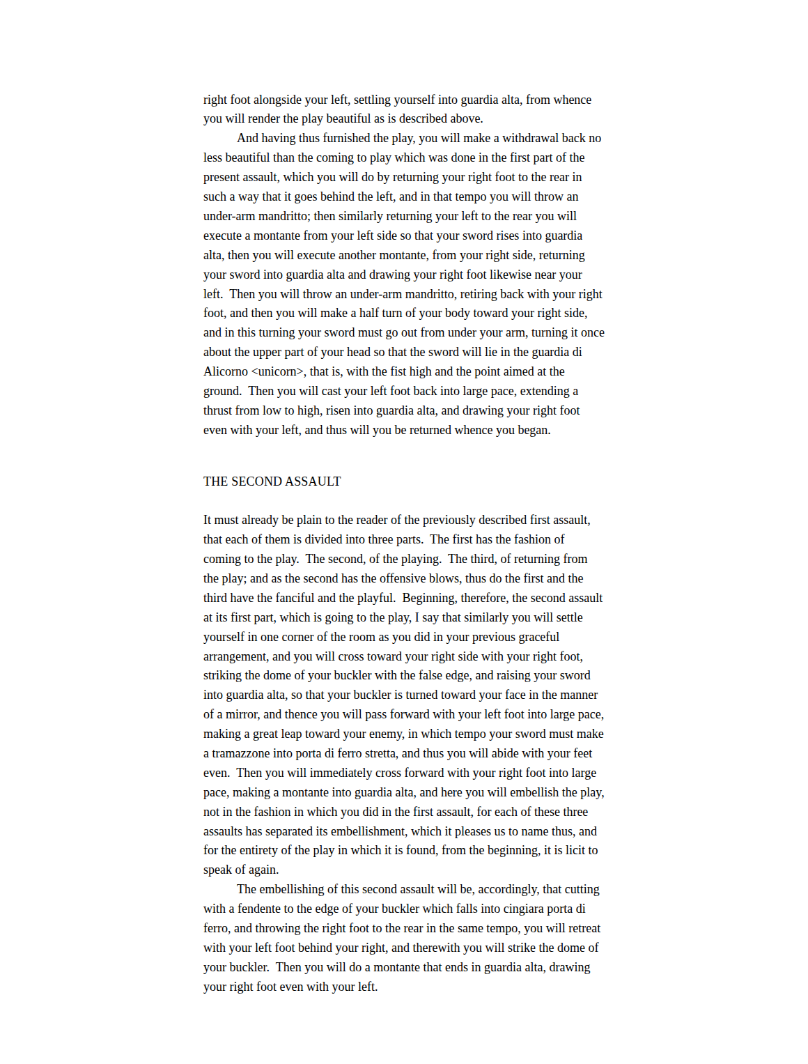right foot alongside your left, settling yourself into guardia alta, from whence you will render the play beautiful as is described above.
And having thus furnished the play, you will make a withdrawal back no less beautiful than the coming to play which was done in the first part of the present assault, which you will do by returning your right foot to the rear in such a way that it goes behind the left, and in that tempo you will throw an under-arm mandritto; then similarly returning your left to the rear you will execute a montante from your left side so that your sword rises into guardia alta, then you will execute another montante, from your right side, returning your sword into guardia alta and drawing your right foot likewise near your left. Then you will throw an under-arm mandritto, retiring back with your right foot, and then you will make a half turn of your body toward your right side, and in this turning your sword must go out from under your arm, turning it once about the upper part of your head so that the sword will lie in the guardia di Alicorno <unicorn>, that is, with the fist high and the point aimed at the ground. Then you will cast your left foot back into large pace, extending a thrust from low to high, risen into guardia alta, and drawing your right foot even with your left, and thus will you be returned whence you began.
THE SECOND ASSAULT
It must already be plain to the reader of the previously described first assault, that each of them is divided into three parts. The first has the fashion of coming to the play. The second, of the playing. The third, of returning from the play; and as the second has the offensive blows, thus do the first and the third have the fanciful and the playful. Beginning, therefore, the second assault at its first part, which is going to the play, I say that similarly you will settle yourself in one corner of the room as you did in your previous graceful arrangement, and you will cross toward your right side with your right foot, striking the dome of your buckler with the false edge, and raising your sword into guardia alta, so that your buckler is turned toward your face in the manner of a mirror, and thence you will pass forward with your left foot into large pace, making a great leap toward your enemy, in which tempo your sword must make a tramazzone into porta di ferro stretta, and thus you will abide with your feet even. Then you will immediately cross forward with your right foot into large pace, making a montante into guardia alta, and here you will embellish the play, not in the fashion in which you did in the first assault, for each of these three assaults has separated its embellishment, which it pleases us to name thus, and for the entirety of the play in which it is found, from the beginning, it is licit to speak of again.
The embellishing of this second assault will be, accordingly, that cutting with a fendente to the edge of your buckler which falls into cingiara porta di ferro, and throwing the right foot to the rear in the same tempo, you will retreat with your left foot behind your right, and therewith you will strike the dome of your buckler. Then you will do a montante that ends in guardia alta, drawing your right foot even with your left.